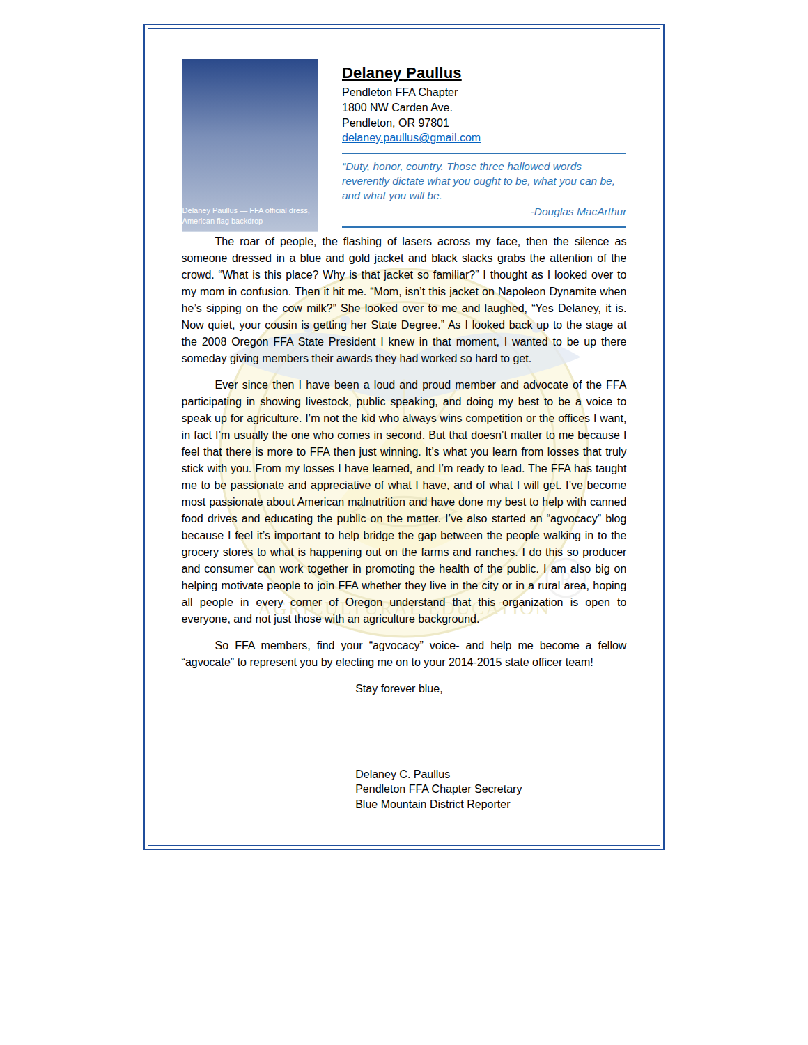AGRICULTURAL EDUCATION R
Delaney Paullus — FFA official dress, American flag backdrop
Delaney Paullus
Pendleton FFA Chapter
1800 NW Carden Ave.
Pendleton, OR 97801
delaney.paullus@gmail.com
“Duty, honor, country. Those three hallowed words reverently dictate what you ought to be, what you can be, and what you will be. -Douglas MacArthur
The roar of people, the flashing of lasers across my face, then the silence as someone dressed in a blue and gold jacket and black slacks grabs the attention of the crowd. “What is this place? Why is that jacket so familiar?” I thought as I looked over to my mom in confusion. Then it hit me. “Mom, isn’t this jacket on Napoleon Dynamite when he’s sipping on the cow milk?” She looked over to me and laughed, “Yes Delaney, it is. Now quiet, your cousin is getting her State Degree.” As I looked back up to the stage at the 2008 Oregon FFA State President I knew in that moment, I wanted to be up there someday giving members their awards they had worked so hard to get.
Ever since then I have been a loud and proud member and advocate of the FFA participating in showing livestock, public speaking, and doing my best to be a voice to speak up for agriculture. I’m not the kid who always wins competition or the offices I want, in fact I’m usually the one who comes in second. But that doesn’t matter to me because I feel that there is more to FFA then just winning. It’s what you learn from losses that truly stick with you. From my losses I have learned, and I’m ready to lead. The FFA has taught me to be passionate and appreciative of what I have, and of what I will get. I’ve become most passionate about American malnutrition and have done my best to help with canned food drives and educating the public on the matter. I’ve also started an “agvocacy” blog because I feel it’s important to help bridge the gap between the people walking in to the grocery stores to what is happening out on the farms and ranches. I do this so producer and consumer can work together in promoting the health of the public. I am also big on helping motivate people to join FFA whether they live in the city or in a rural area, hoping all people in every corner of Oregon understand that this organization is open to everyone, and not just those with an agriculture background.
So FFA members, find your “agvocacy” voice- and help me become a fellow “agvocate” to represent you by electing me on to your 2014-2015 state officer team!
Stay forever blue,
Delaney C. Paullus
Pendleton FFA Chapter Secretary
Blue Mountain District Reporter